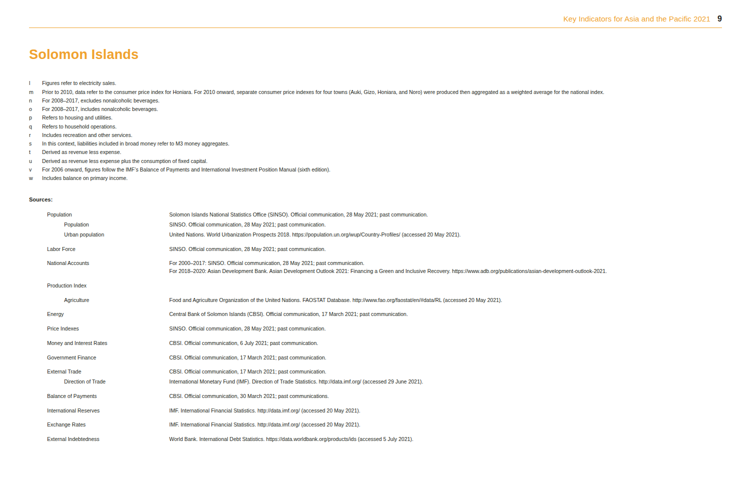Key Indicators for Asia and the Pacific 20219
Solomon Islands
| l | Figures refer to electricity sales. |
| m | Prior to 2010, data refer to the consumer price index for Honiara. For 2010 onward, separate consumer price indexes for four towns (Auki, Gizo, Honiara, and Noro) were produced then aggregated as a weighted average for the national index. |
| n | For 2008–2017, excludes nonalcoholic beverages. |
| o | For 2008–2017, includes nonalcoholic beverages. |
| p | Refers to housing and utilities. |
| q | Refers to household operations. |
| r | Includes recreation and other services. |
| s | In this context, liabilities included in broad money refer to M3 money aggregates. |
| t | Derived as revenue less expense. |
| u | Derived as revenue less expense plus the consumption of fixed capital. |
| v | For 2006 onward, figures follow the IMF’s Balance of Payments and International Investment Position Manual (sixth edition). |
| w | Includes balance on primary income. |
Sources:
| Population | Solomon Islands National Statistics Office (SINSO). Official communication, 28 May 2021; past communication. |
| Population | SINSO. Official communication, 28 May 2021; past communication. |
| Urban population | United Nations. World Urbanization Prospects 2018. https://population.un.org/wup/Country-Profiles/ (accessed 20 May 2021). |
| Labor Force | SINSO. Official communication, 28 May 2021; past communication. |
| National Accounts | For 2000–2017: SINSO. Official communication, 28 May 2021; past communication. For 2018–2020: Asian Development Bank. Asian Development Outlook 2021: Financing a Green and Inclusive Recovery. https://www.adb.org/publications/asian-development-outlook-2021. |
| Production Index | |
| Agriculture | Food and Agriculture Organization of the United Nations. FAOSTAT Database. http://www.fao.org/faostat/en/#data/RL (accessed 20 May 2021). |
| Energy | Central Bank of Solomon Islands (CBSI). Official communication, 17 March 2021; past communication. |
| Price Indexes | SINSO. Official communication, 28 May 2021; past communication. |
| Money and Interest Rates | CBSI. Official communication, 6 July 2021; past communication. |
| Government Finance | CBSI. Official communication, 17 March 2021; past communication. |
| External Trade | CBSI. Official communication, 17 March 2021; past communication. |
| Direction of Trade | International Monetary Fund (IMF). Direction of Trade Statistics. http://data.imf.org/ (accessed 29 June 2021). |
| Balance of Payments | CBSI. Official communication, 30 March 2021; past communications. |
| International Reserves | IMF. International Financial Statistics. http://data.imf.org/ (accessed 20 May 2021). |
| Exchange Rates | IMF. International Financial Statistics. http://data.imf.org/ (accessed 20 May 2021). |
| External Indebtedness | World Bank. International Debt Statistics. https://data.worldbank.org/products/ids (accessed 5 July 2021). |